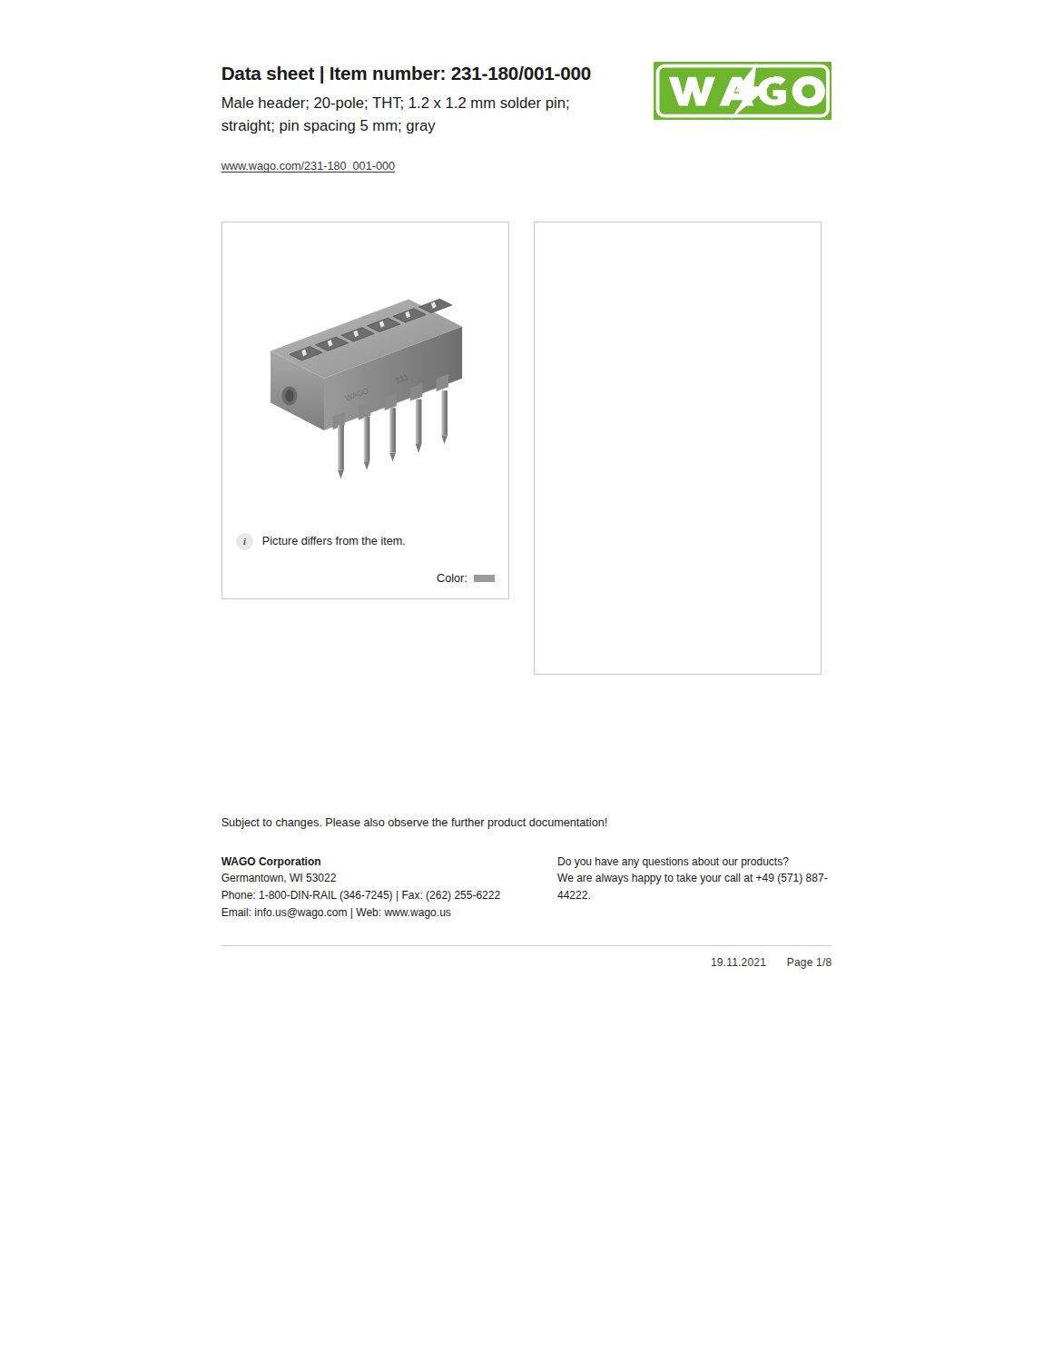Data sheet | Item number: 231-180/001-000
Male header; 20-pole; THT; 1.2 x 1.2 mm solder pin; straight; pin spacing 5 mm; gray
www.wago.com/231-180_001-000
WAGO 231
i Picture differs from the item.
Color:
Subject to changes. Please also observe the further product documentation!
WAGO Corporation
Germantown, WI 53022
Phone: 1-800-DIN-RAIL (346-7245) | Fax: (262) 255-6222
Email: info.us@wago.com | Web: www.wago.us
Do you have any questions about our products?
We are always happy to take your call at +49 (571) 887-44222.
19.11.2021 Page 1/8